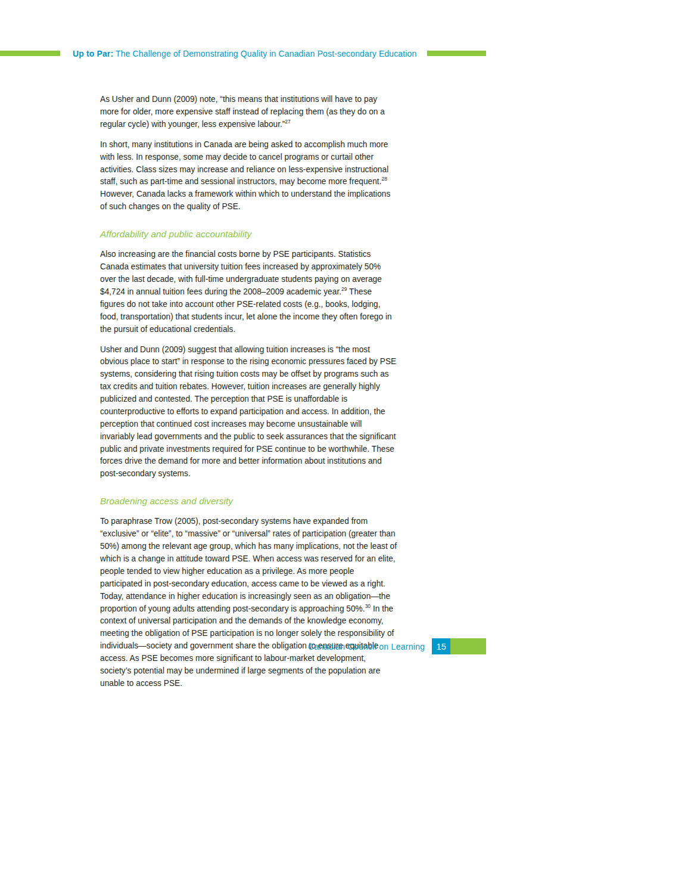Up to Par: The Challenge of Demonstrating Quality in Canadian Post-secondary Education
As Usher and Dunn (2009) note, “this means that institutions will have to pay more for older, more expensive staff instead of replacing them (as they do on a regular cycle) with younger, less expensive labour.”27
In short, many institutions in Canada are being asked to accomplish much more with less. In response, some may decide to cancel programs or curtail other activities. Class sizes may increase and reliance on less-expensive instructional staff, such as part-time and sessional instructors, may become more frequent.28 However, Canada lacks a framework within which to understand the implications of such changes on the quality of PSE.
Affordability and public accountability
Also increasing are the financial costs borne by PSE participants. Statistics Canada estimates that university tuition fees increased by approximately 50% over the last decade, with full-time undergraduate students paying on average $4,724 in annual tuition fees during the 2008–2009 academic year.29 These figures do not take into account other PSE-related costs (e.g., books, lodging, food, transportation) that students incur, let alone the income they often forego in the pursuit of educational credentials.
Usher and Dunn (2009) suggest that allowing tuition increases is “the most obvious place to start” in response to the rising economic pressures faced by PSE systems, considering that rising tuition costs may be offset by programs such as tax credits and tuition rebates. However, tuition increases are generally highly publicized and contested. The perception that PSE is unaffordable is counterproductive to efforts to expand participation and access. In addition, the perception that continued cost increases may become unsustainable will invariably lead governments and the public to seek assurances that the significant public and private investments required for PSE continue to be worthwhile. These forces drive the demand for more and better information about institutions and post-secondary systems.
Broadening access and diversity
To paraphrase Trow (2005), post-secondary systems have expanded from “exclusive” or “elite”, to “massive” or “universal” rates of participation (greater than 50%) among the relevant age group, which has many implications, not the least of which is a change in attitude toward PSE. When access was reserved for an elite, people tended to view higher education as a privilege. As more people participated in post-secondary education, access came to be viewed as a right. Today, attendance in higher education is increasingly seen as an obligation—the proportion of young adults attending post-secondary is approaching 50%.30 In the context of universal participation and the demands of the knowledge economy, meeting the obligation of PSE participation is no longer solely the responsibility of individuals—society and government share the obligation to ensure equitable access. As PSE becomes more significant to labour-market development, society’s potential may be undermined if large segments of the population are unable to access PSE.
Canadian Council on Learning
15